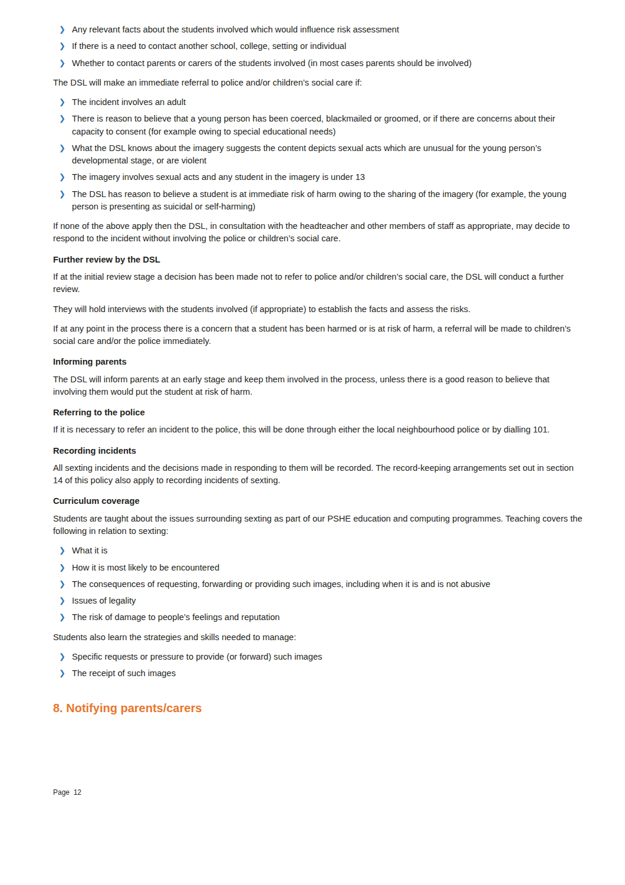Any relevant facts about the students involved which would influence risk assessment
If there is a need to contact another school, college, setting or individual
Whether to contact parents or carers of the students involved (in most cases parents should be involved)
The DSL will make an immediate referral to police and/or children’s social care if:
The incident involves an adult
There is reason to believe that a young person has been coerced, blackmailed or groomed, or if there are concerns about their capacity to consent (for example owing to special educational needs)
What the DSL knows about the imagery suggests the content depicts sexual acts which are unusual for the young person’s developmental stage, or are violent
The imagery involves sexual acts and any student in the imagery is under 13
The DSL has reason to believe a student is at immediate risk of harm owing to the sharing of the imagery (for example, the young person is presenting as suicidal or self-harming)
If none of the above apply then the DSL, in consultation with the headteacher and other members of staff as appropriate, may decide to respond to the incident without involving the police or children’s social care.
Further review by the DSL
If at the initial review stage a decision has been made not to refer to police and/or children’s social care, the DSL will conduct a further review.
They will hold interviews with the students involved (if appropriate) to establish the facts and assess the risks.
If at any point in the process there is a concern that a student has been harmed or is at risk of harm, a referral will be made to children’s social care and/or the police immediately.
Informing parents
The DSL will inform parents at an early stage and keep them involved in the process, unless there is a good reason to believe that involving them would put the student at risk of harm.
Referring to the police
If it is necessary to refer an incident to the police, this will be done through either the local neighbourhood police or by dialling 101.
Recording incidents
All sexting incidents and the decisions made in responding to them will be recorded. The record-keeping arrangements set out in section 14 of this policy also apply to recording incidents of sexting.
Curriculum coverage
Students are taught about the issues surrounding sexting as part of our PSHE education and computing programmes. Teaching covers the following in relation to sexting:
What it is
How it is most likely to be encountered
The consequences of requesting, forwarding or providing such images, including when it is and is not abusive
Issues of legality
The risk of damage to people’s feelings and reputation
Students also learn the strategies and skills needed to manage:
Specific requests or pressure to provide (or forward) such images
The receipt of such images
8. Notifying parents/carers
Page 12